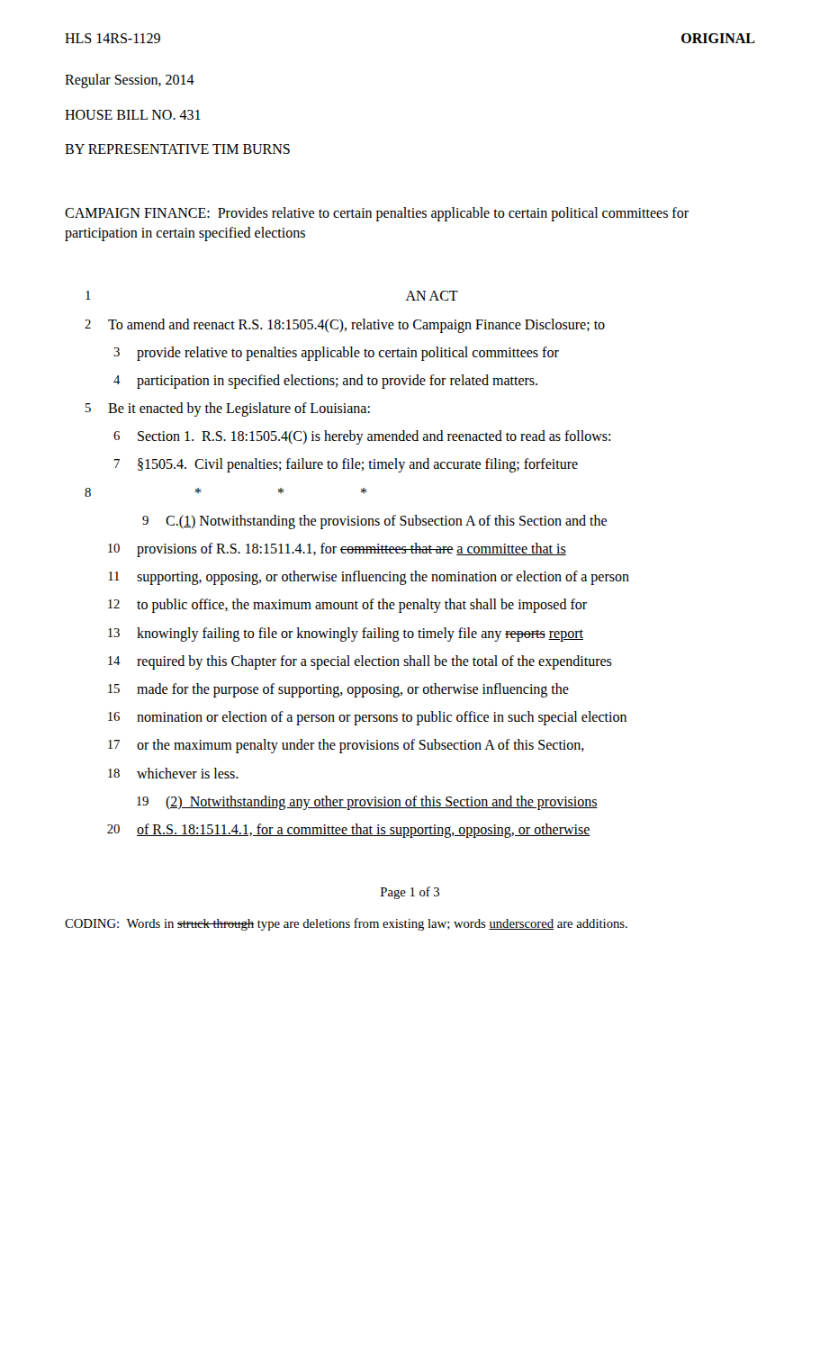HLS 14RS-1129
ORIGINAL
Regular Session, 2014
HOUSE BILL NO. 431
BY REPRESENTATIVE TIM BURNS
CAMPAIGN FINANCE: Provides relative to certain penalties applicable to certain political committees for participation in certain specified elections
AN ACT
To amend and reenact R.S. 18:1505.4(C), relative to Campaign Finance Disclosure; to
provide relative to penalties applicable to certain political committees for
participation in specified elections; and to provide for related matters.
Be it enacted by the Legislature of Louisiana:
Section 1. R.S. 18:1505.4(C) is hereby amended and reenacted to read as follows:
§1505.4. Civil penalties; failure to file; timely and accurate filing; forfeiture
* * *
C.(1) Notwithstanding the provisions of Subsection A of this Section and the
provisions of R.S. 18:1511.4.1, for committees that are a committee that is
supporting, opposing, or otherwise influencing the nomination or election of a person
to public office, the maximum amount of the penalty that shall be imposed for
knowingly failing to file or knowingly failing to timely file any reports report
required by this Chapter for a special election shall be the total of the expenditures
made for the purpose of supporting, opposing, or otherwise influencing the
nomination or election of a person or persons to public office in such special election
or the maximum penalty under the provisions of Subsection A of this Section,
whichever is less.
(2) Notwithstanding any other provision of this Section and the provisions
of R.S. 18:1511.4.1, for a committee that is supporting, opposing, or otherwise
Page 1 of 3
CODING: Words in struck through type are deletions from existing law; words underscored are additions.